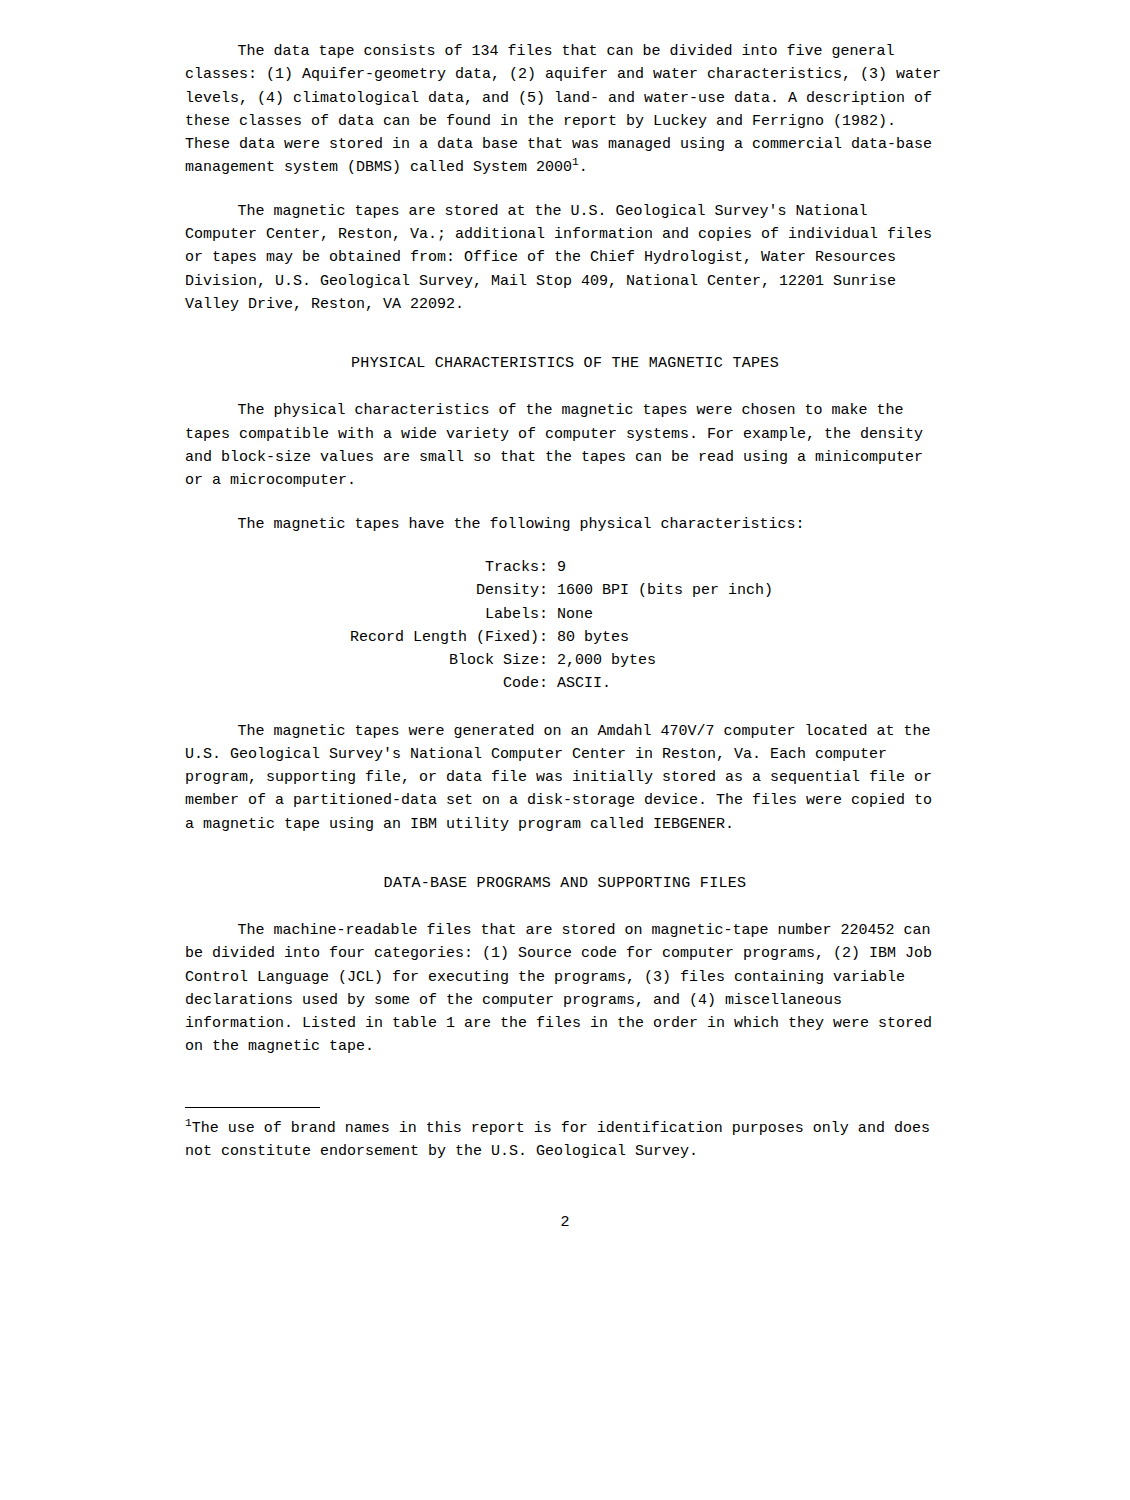The data tape consists of 134 files that can be divided into five general classes: (1) Aquifer-geometry data, (2) aquifer and water characteristics, (3) water levels, (4) climatological data, and (5) land- and water-use data. A description of these classes of data can be found in the report by Luckey and Ferrigno (1982). These data were stored in a data base that was managed using a commercial data-base management system (DBMS) called System 20001.
The magnetic tapes are stored at the U.S. Geological Survey's National Computer Center, Reston, Va.; additional information and copies of individual files or tapes may be obtained from: Office of the Chief Hydrologist, Water Resources Division, U.S. Geological Survey, Mail Stop 409, National Center, 12201 Sunrise Valley Drive, Reston, VA 22092.
PHYSICAL CHARACTERISTICS OF THE MAGNETIC TAPES
The physical characteristics of the magnetic tapes were chosen to make the tapes compatible with a wide variety of computer systems. For example, the density and block-size values are small so that the tapes can be read using a minicomputer or a microcomputer.
The magnetic tapes have the following physical characteristics:
| Tracks: | 9 |
| Density: | 1600 BPI (bits per inch) |
| Labels: | None |
| Record Length (Fixed): | 80 bytes |
| Block Size: | 2,000 bytes |
| Code: | ASCII. |
The magnetic tapes were generated on an Amdahl 470V/7 computer located at the U.S. Geological Survey's National Computer Center in Reston, Va. Each computer program, supporting file, or data file was initially stored as a sequential file or member of a partitioned-data set on a disk-storage device. The files were copied to a magnetic tape using an IBM utility program called IEBGENER.
DATA-BASE PROGRAMS AND SUPPORTING FILES
The machine-readable files that are stored on magnetic-tape number 220452 can be divided into four categories: (1) Source code for computer programs, (2) IBM Job Control Language (JCL) for executing the programs, (3) files containing variable declarations used by some of the computer programs, and (4) miscellaneous information. Listed in table 1 are the files in the order in which they were stored on the magnetic tape.
1The use of brand names in this report is for identification purposes only and does not constitute endorsement by the U.S. Geological Survey.
2